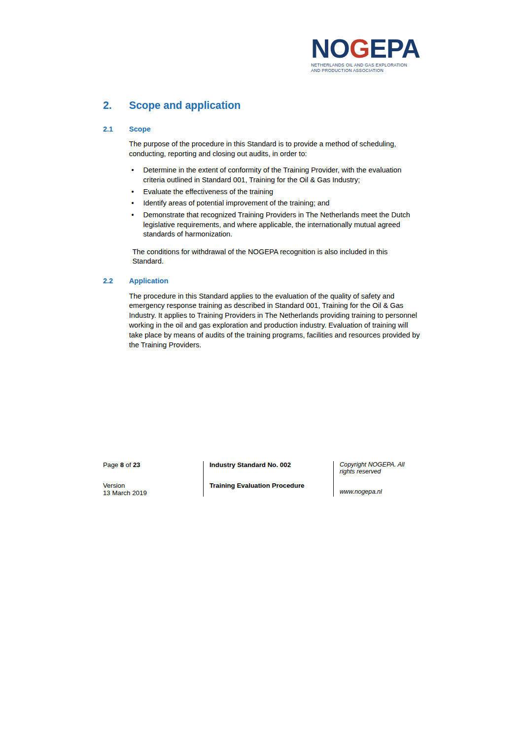NOGEPA
NETHERLANDS OIL AND GAS EXPLORATION
AND PRODUCTION ASSOCIATION
2. Scope and application
2.1 Scope
The purpose of the procedure in this Standard is to provide a method of scheduling, conducting, reporting and closing out audits, in order to:
Determine in the extent of conformity of the Training Provider, with the evaluation criteria outlined in Standard 001, Training for the Oil & Gas Industry;
Evaluate the effectiveness of the training
Identify areas of potential improvement of the training; and
Demonstrate that recognized Training Providers in The Netherlands meet the Dutch legislative requirements, and where applicable, the internationally mutual agreed standards of harmonization.
The conditions for withdrawal of the NOGEPA recognition is also included in this Standard.
2.2 Application
The procedure in this Standard applies to the evaluation of the quality of safety and emergency response training as described in Standard 001, Training for the Oil & Gas Industry. It applies to Training Providers in The Netherlands providing training to personnel working in the oil and gas exploration and production industry. Evaluation of training will take place by means of audits of the training programs, facilities and resources provided by the Training Providers.
Page 8 of 23
Version
13 March 2019
Industry Standard No. 002
Training Evaluation Procedure
Copyright NOGEPA. All rights reserved
www.nogepa.nl